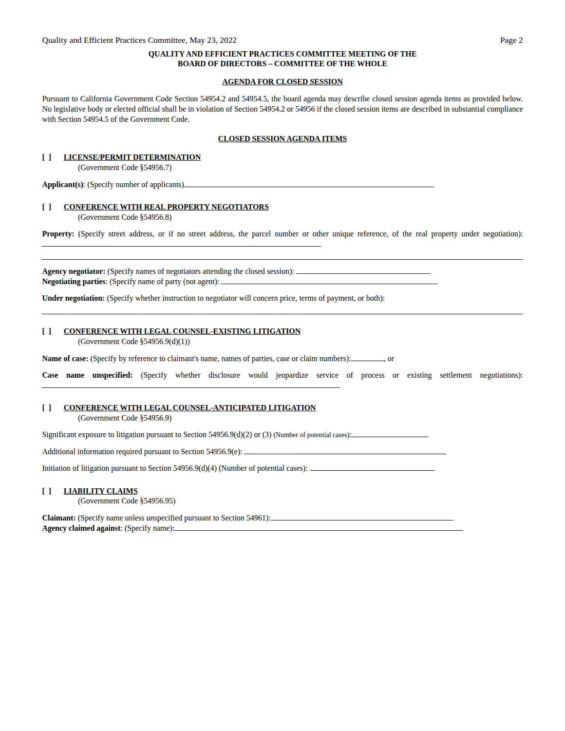Quality and Efficient Practices Committee, May 23, 2022 Page 2
QUALITY AND EFFICIENT PRACTICES COMMITTEE MEETING OF THE
BOARD OF DIRECTORS – COMMITTEE OF THE WHOLE
AGENDA FOR CLOSED SESSION
Pursuant to California Government Code Section 54954.2 and 54954.5, the board agenda may describe closed session agenda items as provided below. No legislative body or elected official shall be in violation of Section 54954.2 or 54956 if the closed session items are described in substantial compliance with Section 54954.5 of the Government Code.
CLOSED SESSION AGENDA ITEMS
[ ] LICENSE/PERMIT DETERMINATION
(Government Code §54956.7)
Applicant(s): (Specify number of applicants)
[ ] CONFERENCE WITH REAL PROPERTY NEGOTIATORS
(Government Code §54956.8)
Property: (Specify street address, or if no street address, the parcel number or other unique reference, of the real property under negotiation):
Agency negotiator: (Specify names of negotiators attending the closed session):
Negotiating parties: (Specify name of party (not agent):
Under negotiation: (Specify whether instruction to negotiator will concern price, terms of payment, or both):
[ ] CONFERENCE WITH LEGAL COUNSEL-EXISTING LITIGATION
(Government Code §54956.9(d)(1))
Name of case: (Specify by reference to claimant's name, names of parties, case or claim numbers): , or
Case name unspecified: (Specify whether disclosure would jeopardize service of process or existing settlement negotiations):
[ ] CONFERENCE WITH LEGAL COUNSEL-ANTICIPATED LITIGATION
(Government Code §54956.9)
Significant exposure to litigation pursuant to Section 54956.9(d)(2) or (3) (Number of potential cases):
Additional information required pursuant to Section 54956.9(e):
Initiation of litigation pursuant to Section 54956.9(d)(4) (Number of potential cases):
[ ] LIABILITY CLAIMS
(Government Code §54956.95)
Claimant: (Specify name unless unspecified pursuant to Section 54961):
Agency claimed against: (Specify name):